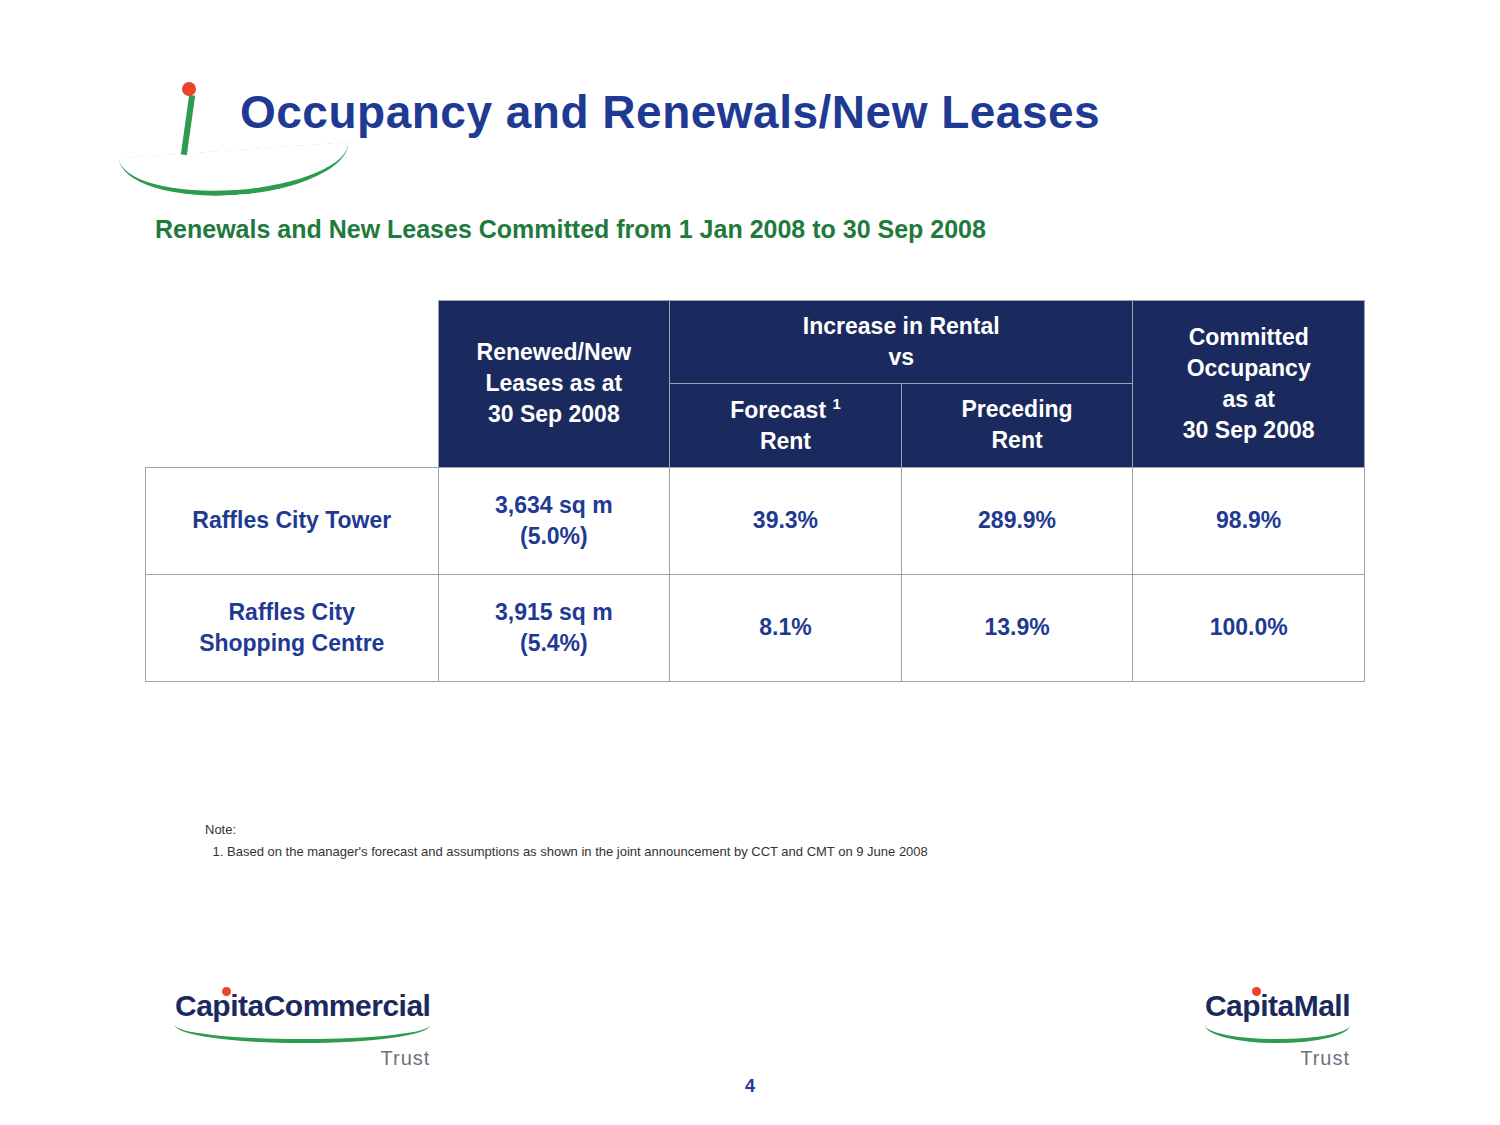Occupancy and Renewals/New Leases
Renewals and New Leases Committed from 1 Jan 2008 to 30 Sep 2008
| | Renewed/New Leases as at 30 Sep 2008 | Increase in Rental vs | Committed Occupancy as at 30 Sep 2008 |
| --- | --- | --- | --- |
| Forecast 1 Rent | Preceding Rent |
| Raffles City Tower | 3,634 sq m (5.0%) | 39.3% | 289.9% | 98.9% |
| Raffles City Shopping Centre | 3,915 sq m (5.4%) | 8.1% | 13.9% | 100.0% |
Note:
Based on the manager's forecast and assumptions as shown in the joint announcement by CCT and CMT on 9 June 2008
Cap itaCommercial
Trust
Cap itaMall
Trust
4